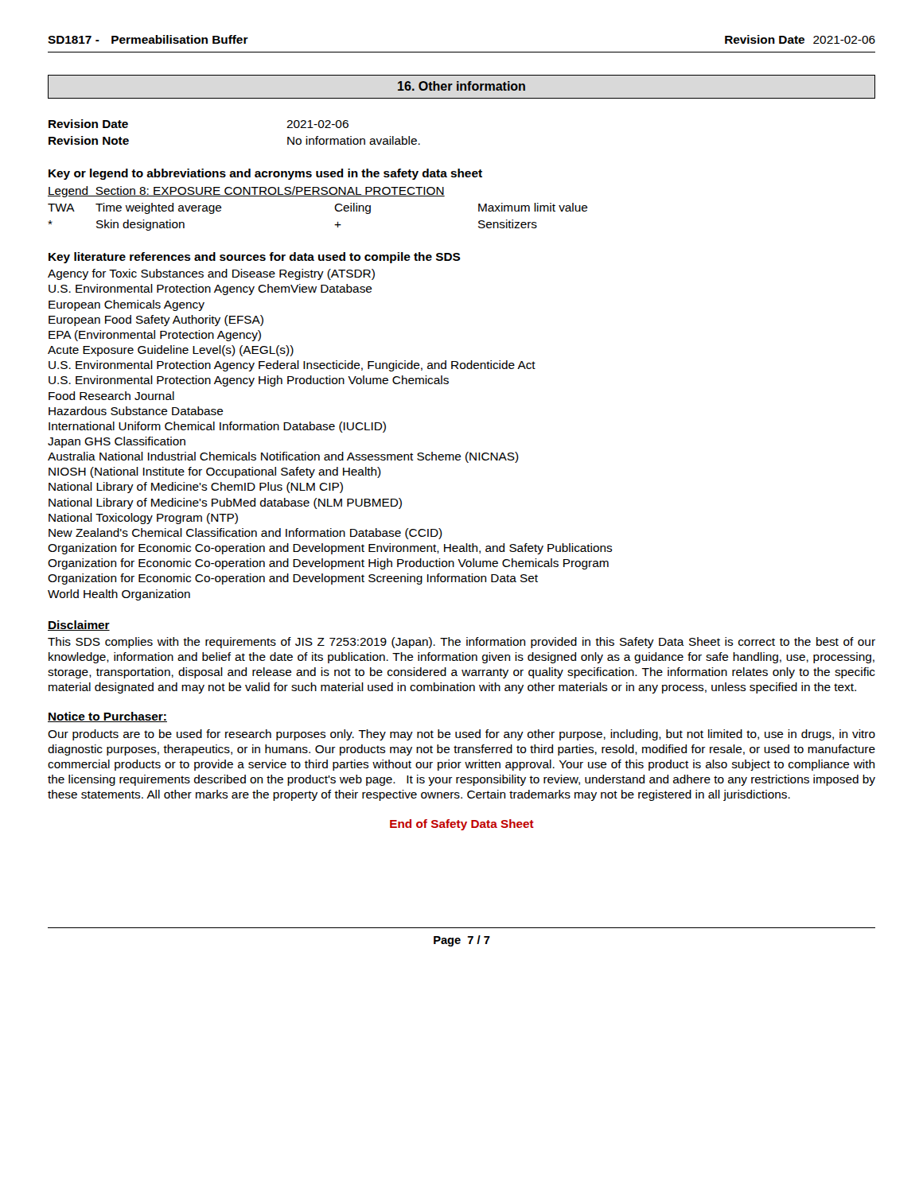SD1817 - Permeabilisation Buffer
Revision Date2021-02-06
16. Other information
| Revision Date | 2021-02-06 |
| Revision Note | No information available. |
Key or legend to abbreviations and acronyms used in the safety data sheet
Legend Section 8: EXPOSURE CONTROLS/PERSONAL PROTECTION
| TWA | Time weighted average | Ceiling | Maximum limit value |
| * | Skin designation | + | Sensitizers |
Key literature references and sources for data used to compile the SDS
Agency for Toxic Substances and Disease Registry (ATSDR)
U.S. Environmental Protection Agency ChemView Database
European Chemicals Agency
European Food Safety Authority (EFSA)
EPA (Environmental Protection Agency)
Acute Exposure Guideline Level(s) (AEGL(s))
U.S. Environmental Protection Agency Federal Insecticide, Fungicide, and Rodenticide Act
U.S. Environmental Protection Agency High Production Volume Chemicals
Food Research Journal
Hazardous Substance Database
International Uniform Chemical Information Database (IUCLID)
Japan GHS Classification
Australia National Industrial Chemicals Notification and Assessment Scheme (NICNAS)
NIOSH (National Institute for Occupational Safety and Health)
National Library of Medicine's ChemID Plus (NLM CIP)
National Library of Medicine's PubMed database (NLM PUBMED)
National Toxicology Program (NTP)
New Zealand's Chemical Classification and Information Database (CCID)
Organization for Economic Co-operation and Development Environment, Health, and Safety Publications
Organization for Economic Co-operation and Development High Production Volume Chemicals Program
Organization for Economic Co-operation and Development Screening Information Data Set
World Health Organization
Disclaimer
This SDS complies with the requirements of JIS Z 7253:2019 (Japan). The information provided in this Safety Data Sheet is correct to the best of our knowledge, information and belief at the date of its publication. The information given is designed only as a guidance for safe handling, use, processing, storage, transportation, disposal and release and is not to be considered a warranty or quality specification. The information relates only to the specific material designated and may not be valid for such material used in combination with any other materials or in any process, unless specified in the text.
Notice to Purchaser:
Our products are to be used for research purposes only. They may not be used for any other purpose, including, but not limited to, use in drugs, in vitro diagnostic purposes, therapeutics, or in humans. Our products may not be transferred to third parties, resold, modified for resale, or used to manufacture commercial products or to provide a service to third parties without our prior written approval. Your use of this product is also subject to compliance with the licensing requirements described on the product's web page. It is your responsibility to review, understand and adhere to any restrictions imposed by these statements. All other marks are the property of their respective owners. Certain trademarks may not be registered in all jurisdictions.
End of Safety Data Sheet
Page 7 / 7